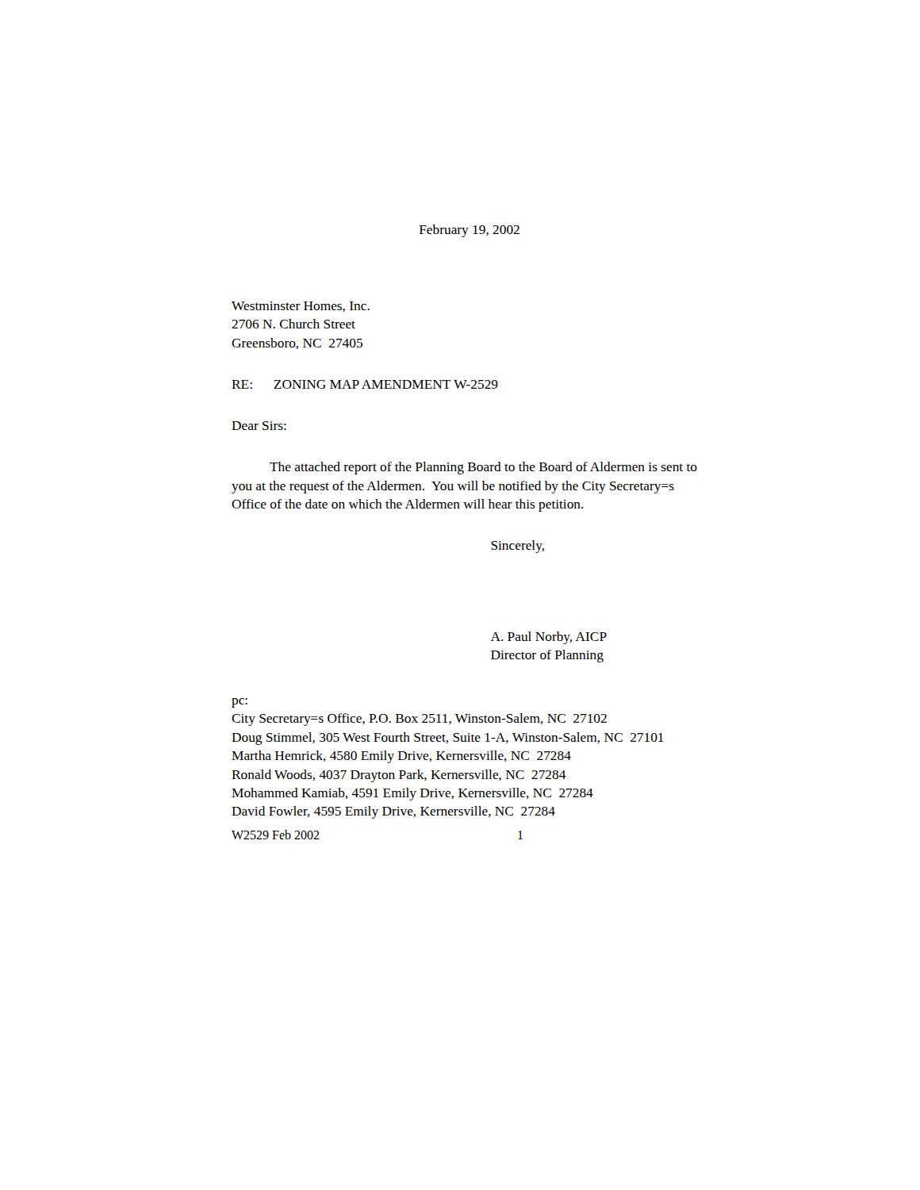February 19, 2002
Westminster Homes, Inc.
2706 N. Church Street
Greensboro, NC 27405
RE: ZONING MAP AMENDMENT W-2529
Dear Sirs:
The attached report of the Planning Board to the Board of Aldermen is sent to you at the request of the Aldermen. You will be notified by the City Secretary=s Office of the date on which the Aldermen will hear this petition.
Sincerely,
A. Paul Norby, AICP
Director of Planning
pc:
City Secretary=s Office, P.O. Box 2511, Winston-Salem, NC 27102
Doug Stimmel, 305 West Fourth Street, Suite 1-A, Winston-Salem, NC 27101
Martha Hemrick, 4580 Emily Drive, Kernersville, NC 27284
Ronald Woods, 4037 Drayton Park, Kernersville, NC 27284
Mohammed Kamiab, 4591 Emily Drive, Kernersville, NC 27284
David Fowler, 4595 Emily Drive, Kernersville, NC 27284
W2529 Feb 2002 1